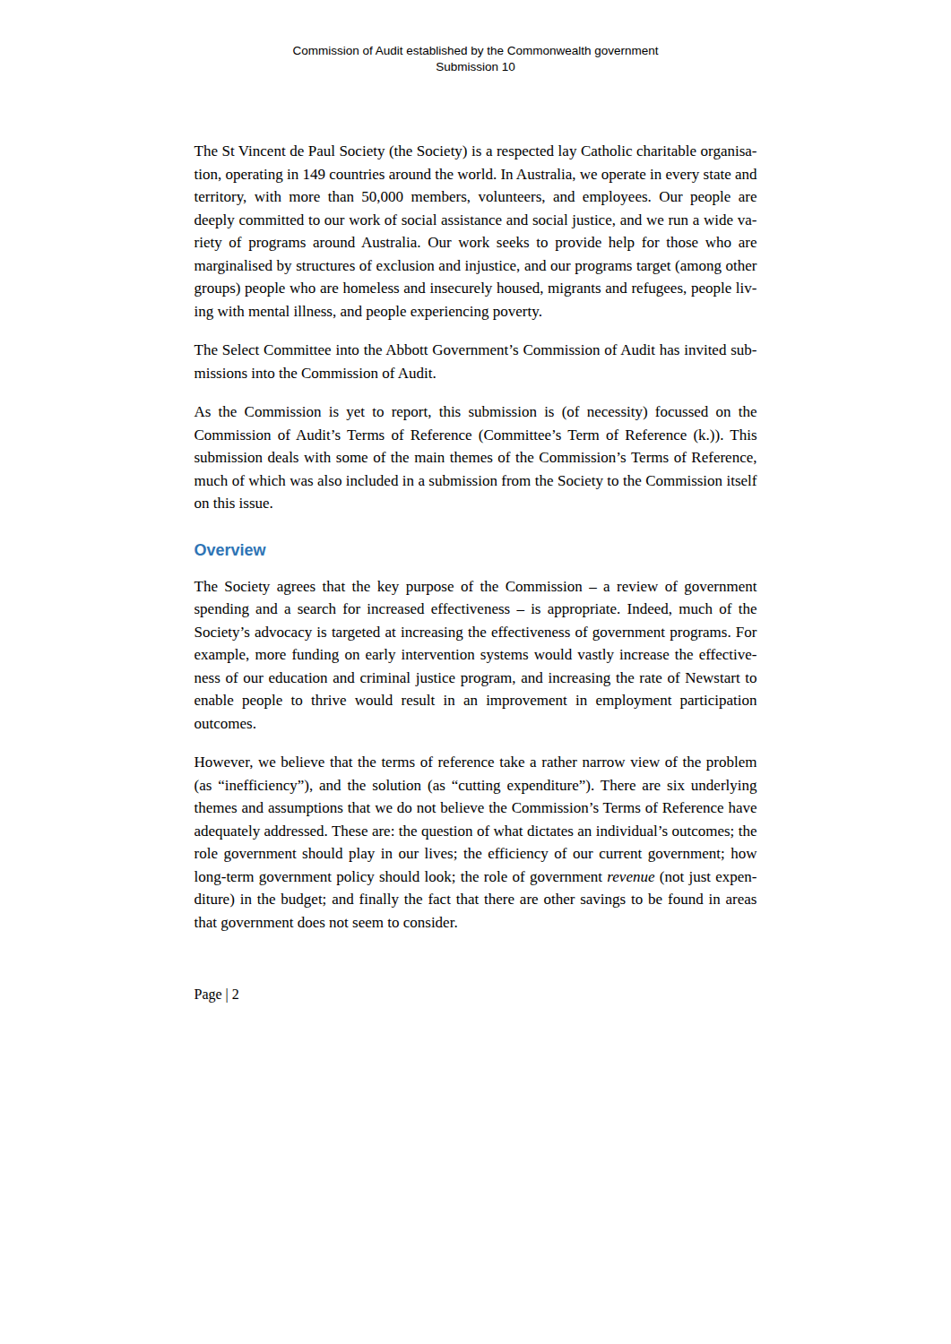Commission of Audit established by the Commonwealth government Submission 10
The St Vincent de Paul Society (the Society) is a respected lay Catholic charitable organisation, operating in 149 countries around the world. In Australia, we operate in every state and territory, with more than 50,000 members, volunteers, and employees. Our people are deeply committed to our work of social assistance and social justice, and we run a wide variety of programs around Australia. Our work seeks to provide help for those who are marginalised by structures of exclusion and injustice, and our programs target (among other groups) people who are homeless and insecurely housed, migrants and refugees, people living with mental illness, and people experiencing poverty.
The Select Committee into the Abbott Government’s Commission of Audit has invited submissions into the Commission of Audit.
As the Commission is yet to report, this submission is (of necessity) focussed on the Commission of Audit’s Terms of Reference (Committee’s Term of Reference (k.)). This submission deals with some of the main themes of the Commission’s Terms of Reference, much of which was also included in a submission from the Society to the Commission itself on this issue.
Overview
The Society agrees that the key purpose of the Commission – a review of government spending and a search for increased effectiveness – is appropriate. Indeed, much of the Society’s advocacy is targeted at increasing the effectiveness of government programs. For example, more funding on early intervention systems would vastly increase the effectiveness of our education and criminal justice program, and increasing the rate of Newstart to enable people to thrive would result in an improvement in employment participation outcomes.
However, we believe that the terms of reference take a rather narrow view of the problem (as “inefficiency”), and the solution (as “cutting expenditure”). There are six underlying themes and assumptions that we do not believe the Commission’s Terms of Reference have adequately addressed. These are: the question of what dictates an individual’s outcomes; the role government should play in our lives; the efficiency of our current government; how long-term government policy should look; the role of government revenue (not just expenditure) in the budget; and finally the fact that there are other savings to be found in areas that government does not seem to consider.
Page | 2